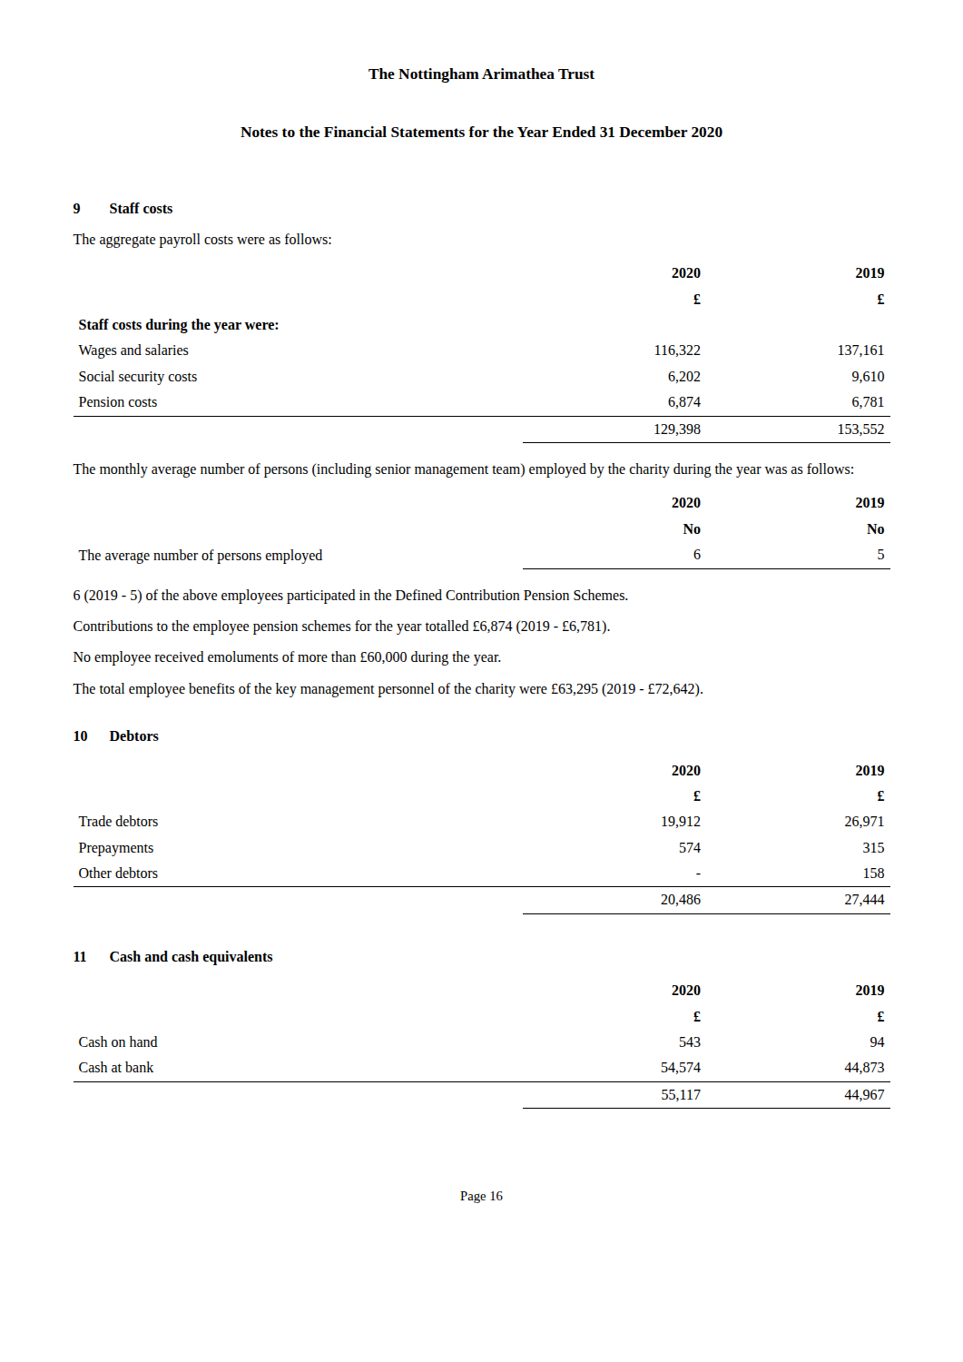The Nottingham Arimathea Trust
Notes to the Financial Statements for the Year Ended 31 December 2020
9 Staff costs
The aggregate payroll costs were as follows:
| | 2020 | 2019 |
| | £ | £ |
| Staff costs during the year were: | | |
| Wages and salaries | 116,322 | 137,161 |
| Social security costs | 6,202 | 9,610 |
| Pension costs | 6,874 | 6,781 |
| | 129,398 | 153,552 |
The monthly average number of persons (including senior management team) employed by the charity during the year was as follows:
| | 2020 | 2019 |
| | No | No |
| The average number of persons employed | 6 | 5 |
6 (2019 - 5) of the above employees participated in the Defined Contribution Pension Schemes.
Contributions to the employee pension schemes for the year totalled £6,874 (2019 - £6,781).
No employee received emoluments of more than £60,000 during the year.
The total employee benefits of the key management personnel of the charity were £63,295 (2019 - £72,642).
10 Debtors
| | 2020 | 2019 |
| | £ | £ |
| Trade debtors | 19,912 | 26,971 |
| Prepayments | 574 | 315 |
| Other debtors | - | 158 |
| | 20,486 | 27,444 |
11 Cash and cash equivalents
| | 2020 | 2019 |
| | £ | £ |
| Cash on hand | 543 | 94 |
| Cash at bank | 54,574 | 44,873 |
| | 55,117 | 44,967 |
Page 16